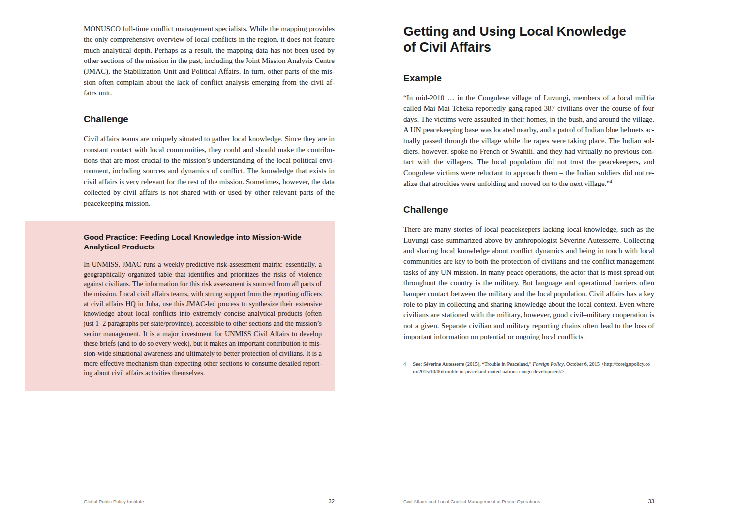MONUSCO full-time conflict management specialists. While the mapping provides the only comprehensive overview of local conflicts in the region, it does not feature much analytical depth. Perhaps as a result, the mapping data has not been used by other sections of the mission in the past, including the Joint Mission Analysis Centre (JMAC), the Stabilization Unit and Political Affairs. In turn, other parts of the mission often complain about the lack of conflict analysis emerging from the civil affairs unit.
Challenge
Civil affairs teams are uniquely situated to gather local knowledge. Since they are in constant contact with local communities, they could and should make the contributions that are most crucial to the mission’s understanding of the local political environment, including sources and dynamics of conflict. The knowledge that exists in civil affairs is very relevant for the rest of the mission. Sometimes, however, the data collected by civil affairs is not shared with or used by other relevant parts of the peacekeeping mission.
Good Practice: Feeding Local Knowledge into Mission-Wide Analytical Products
In UNMISS, JMAC runs a weekly predictive risk-assessment matrix: essentially, a geographically organized table that identifies and prioritizes the risks of violence against civilians. The information for this risk assessment is sourced from all parts of the mission. Local civil affairs teams, with strong support from the reporting officers at civil affairs HQ in Juba, use this JMAC-led process to synthesize their extensive knowledge about local conflicts into extremely concise analytical products (often just 1–2 paragraphs per state/province), accessible to other sections and the mission’s senior management. It is a major investment for UNMISS Civil Affairs to develop these briefs (and to do so every week), but it makes an important contribution to mission-wide situational awareness and ultimately to better protection of civilians. It is a more effective mechanism than expecting other sections to consume detailed reporting about civil affairs activities themselves.
Global Public Policy Institute 32
Getting and Using Local Knowledge
of Civil Affairs
Example
“In mid-2010 … in the Congolese village of Luvungi, members of a local militia called Mai Mai Tcheka reportedly gang-raped 387 civilians over the course of four days. The victims were assaulted in their homes, in the bush, and around the village. A UN peacekeeping base was located nearby, and a patrol of Indian blue helmets actually passed through the village while the rapes were taking place. The Indian soldiers, however, spoke no French or Swahili, and they had virtually no previous contact with the villagers. The local population did not trust the peacekeepers, and Congolese victims were reluctant to approach them – the Indian soldiers did not realize that atrocities were unfolding and moved on to the next village.”4
Challenge
There are many stories of local peacekeepers lacking local knowledge, such as the Luvungi case summarized above by anthropologist Séverine Autesserre. Collecting and sharing local knowledge about conflict dynamics and being in touch with local communities are key to both the protection of civilians and the conflict management tasks of any UN mission. In many peace operations, the actor that is most spread out throughout the country is the military. But language and operational barriers often hamper contact between the military and the local population. Civil affairs has a key role to play in collecting and sharing knowledge about the local context. Even where civilians are stationed with the military, however, good civil–military cooperation is not a given. Separate civilian and military reporting chains often lead to the loss of important information on potential or ongoing local conflicts.
4 See: Séverine Autesserre (2015), “Trouble in Peaceland,” Foreign Policy, October 6, 2015 <http://foreignpolicy.com/2015/10/06/trouble-in-peaceland-united-nations-congo-development/>.
Civil Affairs and Local Conflict Management in Peace Operations 33